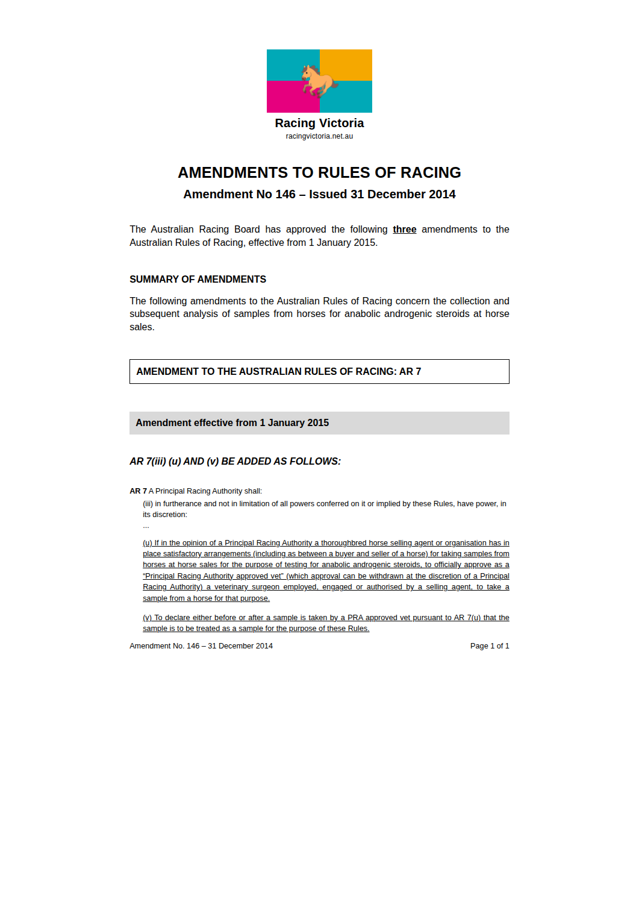🐎
Racing Victoria
racingvictoria.net.au
AMENDMENTS TO RULES OF RACING
Amendment No 146 – Issued 31 December 2014
The Australian Racing Board has approved the following three amendments to the Australian Rules of Racing, effective from 1 January 2015.
SUMMARY OF AMENDMENTS
The following amendments to the Australian Rules of Racing concern the collection and subsequent analysis of samples from horses for anabolic androgenic steroids at horse sales.
AMENDMENT TO THE AUSTRALIAN RULES OF RACING: AR 7
Amendment effective from 1 January 2015
AR 7(iii) (u) AND (v) BE ADDED AS FOLLOWS:
AR 7 A Principal Racing Authority shall:
(iii) in furtherance and not in limitation of all powers conferred on it or implied by these Rules, have power, in its discretion:
...
(u) If in the opinion of a Principal Racing Authority a thoroughbred horse selling agent or organisation has in place satisfactory arrangements (including as between a buyer and seller of a horse) for taking samples from horses at horse sales for the purpose of testing for anabolic androgenic steroids, to officially approve as a “Principal Racing Authority approved vet” (which approval can be withdrawn at the discretion of a Principal Racing Authority) a veterinary surgeon employed, engaged or authorised by a selling agent, to take a sample from a horse for that purpose.
(v) To declare either before or after a sample is taken by a PRA approved vet pursuant to AR 7(u) that the sample is to be treated as a sample for the purpose of these Rules.
Amendment No. 146 – 31 December 2014 Page 1 of 1